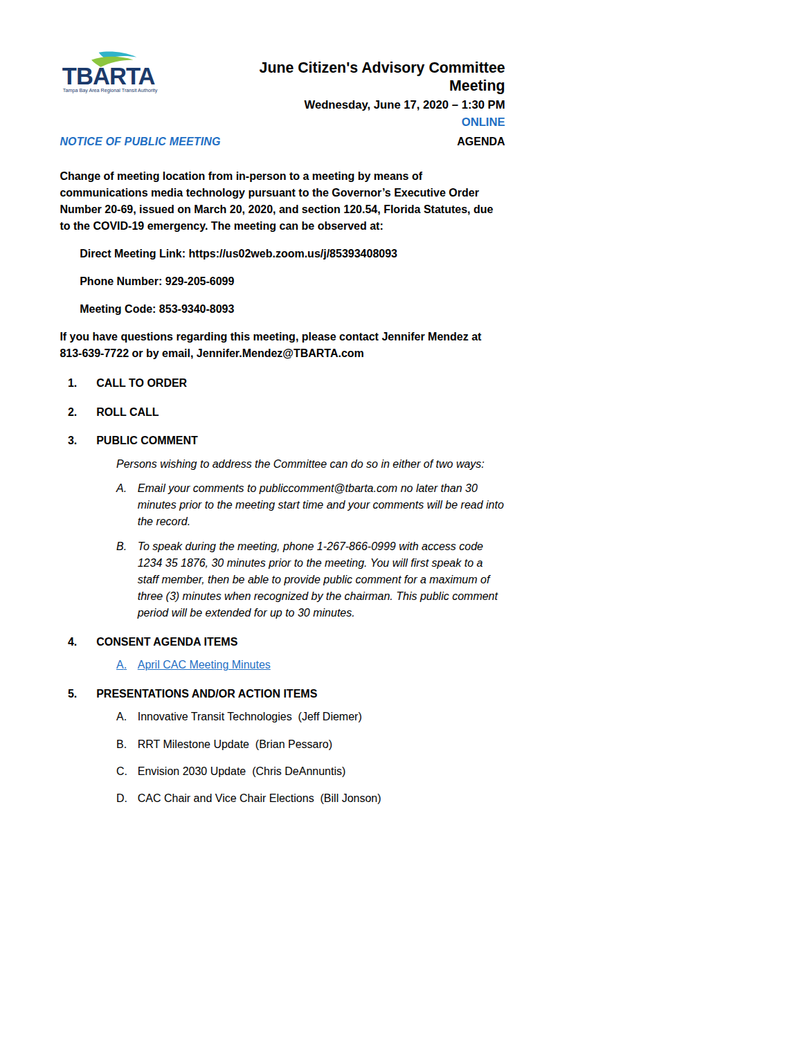TBARTA Tampa Bay Area Regional Transit Authority
June Citizen's Advisory Committee Meeting
Wednesday, June 17, 2020 – 1:30 PM
ONLINE
NOTICE OF PUBLIC MEETING AGENDA
Change of meeting location from in-person to a meeting by means of communications media technology pursuant to the Governor’s Executive Order Number 20-69, issued on March 20, 2020, and section 120.54, Florida Statutes, due to the COVID-19 emergency. The meeting can be observed at:
Direct Meeting Link: https://us02web.zoom.us/j/85393408093
Phone Number: 929-205-6099
Meeting Code: 853-9340-8093
If you have questions regarding this meeting, please contact Jennifer Mendez at 813-639-7722 or by email, Jennifer.Mendez@TBARTA.com
Call to Order
Roll Call
Public Comment
Persons wishing to address the Committee can do so in either of two ways:
Email your comments to publiccomment@tbarta.com no later than 30 minutes prior to the meeting start time and your comments will be read into the record.
To speak during the meeting, phone 1-267-866-0999 with access code 1234 35 1876, 30 minutes prior to the meeting. You will first speak to a staff member, then be able to provide public comment for a maximum of three (3) minutes when recognized by the chairman. This public comment period will be extended for up to 30 minutes.
Consent Agenda Items
April CAC Meeting Minutes
Presentations and/or Action Items
Innovative Transit Technologies (Jeff Diemer)
RRT Milestone Update (Brian Pessaro)
Envision 2030 Update (Chris DeAnnuntis)
CAC Chair and Vice Chair Elections (Bill Jonson)